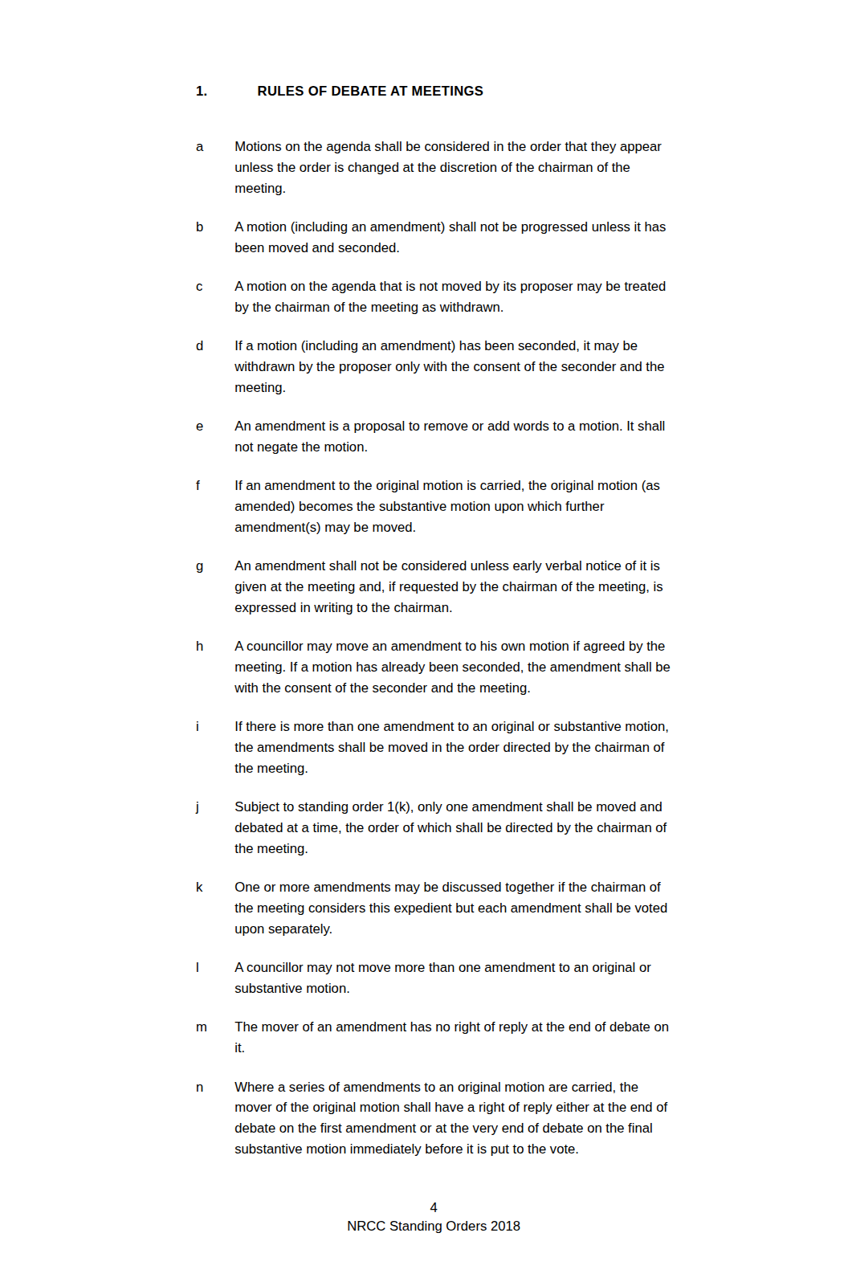1. RULES OF DEBATE AT MEETINGS
Motions on the agenda shall be considered in the order that they appear unless the order is changed at the discretion of the chairman of the meeting.
A motion (including an amendment) shall not be progressed unless it has been moved and seconded.
A motion on the agenda that is not moved by its proposer may be treated by the chairman of the meeting as withdrawn.
If a motion (including an amendment) has been seconded, it may be withdrawn by the proposer only with the consent of the seconder and the meeting.
An amendment is a proposal to remove or add words to a motion. It shall not negate the motion.
If an amendment to the original motion is carried, the original motion (as amended) becomes the substantive motion upon which further amendment(s) may be moved.
An amendment shall not be considered unless early verbal notice of it is given at the meeting and, if requested by the chairman of the meeting, is expressed in writing to the chairman.
A councillor may move an amendment to his own motion if agreed by the meeting. If a motion has already been seconded, the amendment shall be with the consent of the seconder and the meeting.
If there is more than one amendment to an original or substantive motion, the amendments shall be moved in the order directed by the chairman of the meeting.
Subject to standing order 1(k), only one amendment shall be moved and debated at a time, the order of which shall be directed by the chairman of the meeting.
One or more amendments may be discussed together if the chairman of the meeting considers this expedient but each amendment shall be voted upon separately.
A councillor may not move more than one amendment to an original or substantive motion.
The mover of an amendment has no right of reply at the end of debate on it.
Where a series of amendments to an original motion are carried, the mover of the original motion shall have a right of reply either at the end of debate on the first amendment or at the very end of debate on the final substantive motion immediately before it is put to the vote.
4 NRCC Standing Orders 2018